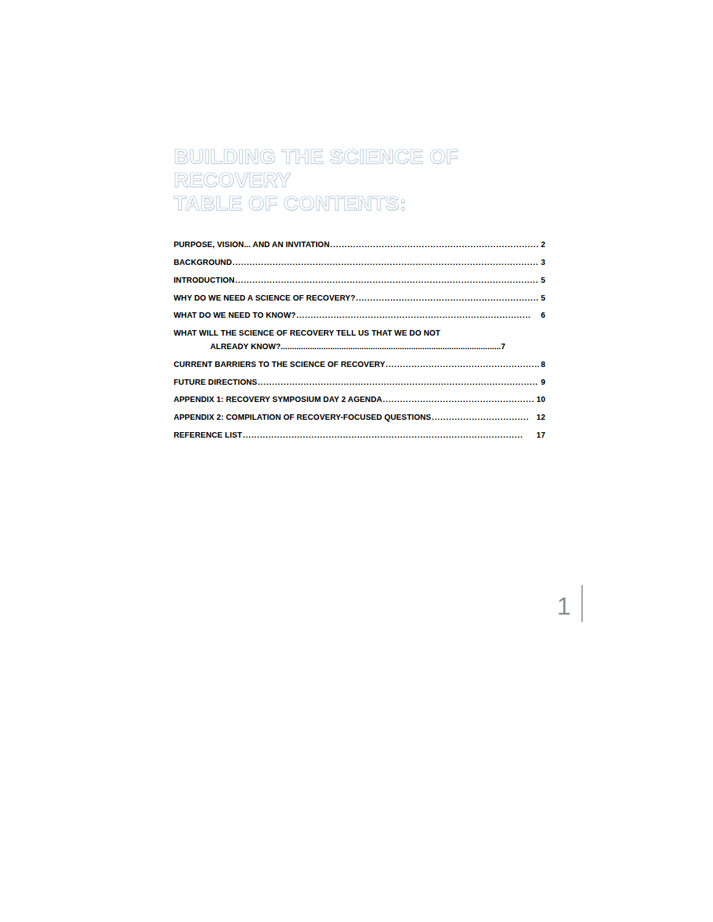Building the Science of Recovery Table of Contents:
PURPOSE, VISION... AND AN INVITATION .................................................................................. 2
BACKGROUND .................................................................................................................. 3
INTRODUCTION .................................................................................................................. 5
WHY DO WE NEED A SCIENCE OF RECOVERY? .................................................................. 5
WHAT DO WE NEED TO KNOW? .................................................................................. 6
WHAT WILL THE SCIENCE OF RECOVERY TELL US THAT WE DO NOT ALREADY KNOW? .................................................................................................. 7
CURRENT BARRIERS TO THE SCIENCE OF RECOVERY .......................................................... 8
FUTURE DIRECTIONS .................................................................................................. 9
APPENDIX 1: RECOVERY SYMPOSIUM DAY 2 AGENDA .......................................................... 10
APPENDIX 2: COMPILATION OF RECOVERY-FOCUSED QUESTIONS .................................. 12
REFERENCE LIST .................................................................................................. 17
1